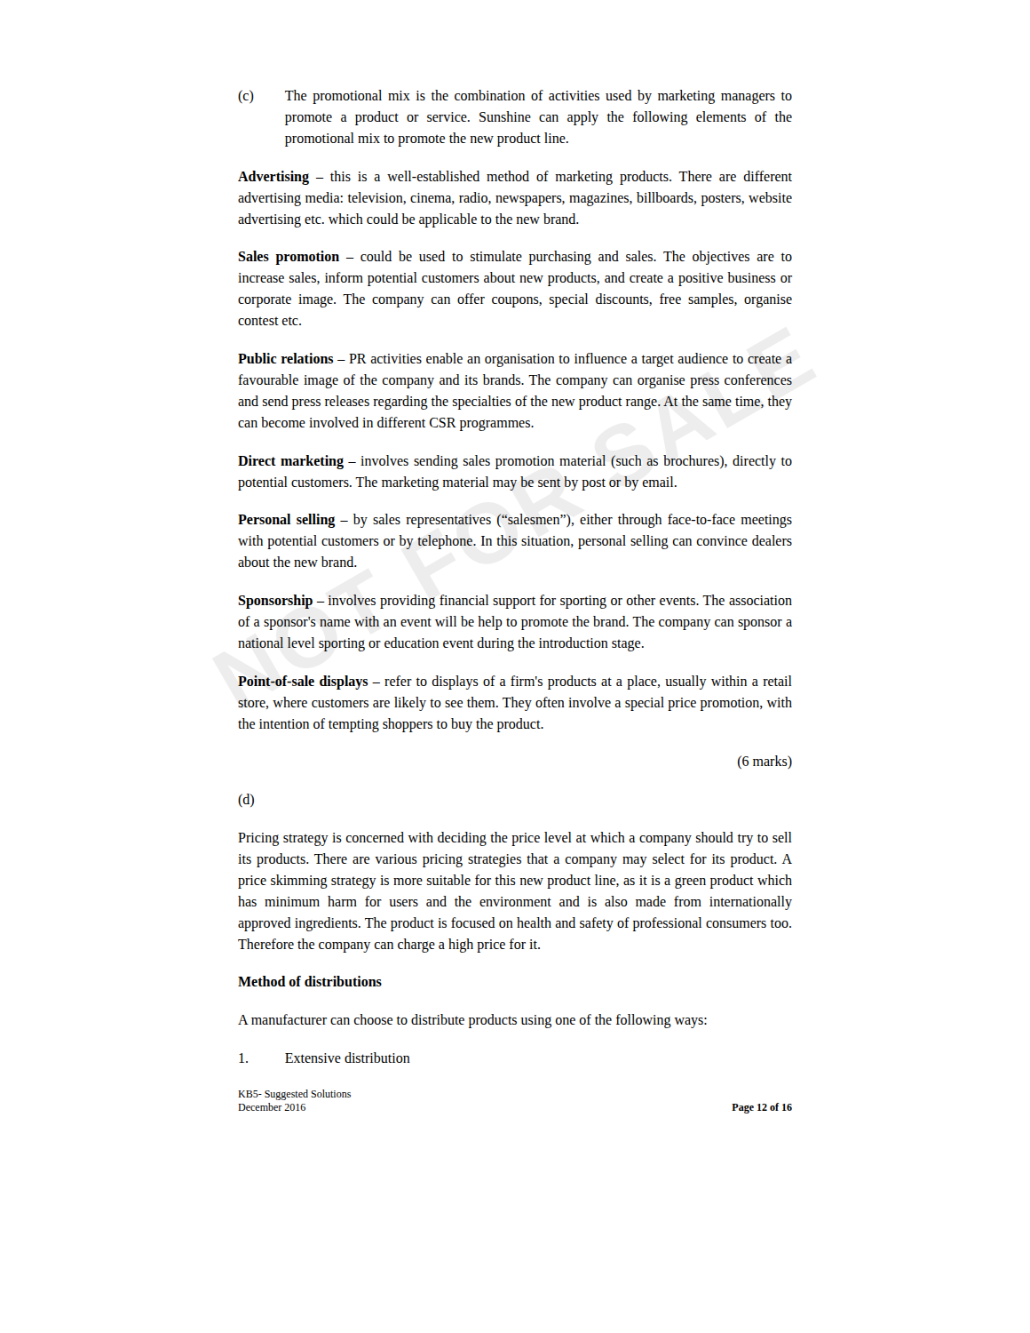NOT FOR SALE
(c) The promotional mix is the combination of activities used by marketing managers to promote a product or service. Sunshine can apply the following elements of the promotional mix to promote the new product line.
Advertising – this is a well-established method of marketing products. There are different advertising media: television, cinema, radio, newspapers, magazines, billboards, posters, website advertising etc. which could be applicable to the new brand.
Sales promotion – could be used to stimulate purchasing and sales. The objectives are to increase sales, inform potential customers about new products, and create a positive business or corporate image. The company can offer coupons, special discounts, free samples, organise contest etc.
Public relations – PR activities enable an organisation to influence a target audience to create a favourable image of the company and its brands. The company can organise press conferences and send press releases regarding the specialties of the new product range. At the same time, they can become involved in different CSR programmes.
Direct marketing – involves sending sales promotion material (such as brochures), directly to potential customers. The marketing material may be sent by post or by email.
Personal selling – by sales representatives (“salesmen”), either through face-to-face meetings with potential customers or by telephone. In this situation, personal selling can convince dealers about the new brand.
Sponsorship – involves providing financial support for sporting or other events. The association of a sponsor's name with an event will be help to promote the brand. The company can sponsor a national level sporting or education event during the introduction stage.
Point-of-sale displays – refer to displays of a firm's products at a place, usually within a retail store, where customers are likely to see them. They often involve a special price promotion, with the intention of tempting shoppers to buy the product.
(6 marks)
(d)
Pricing strategy is concerned with deciding the price level at which a company should try to sell its products. There are various pricing strategies that a company may select for its product. A price skimming strategy is more suitable for this new product line, as it is a green product which has minimum harm for users and the environment and is also made from internationally approved ingredients. The product is focused on health and safety of professional consumers too. Therefore the company can charge a high price for it.
Method of distributions
A manufacturer can choose to distribute products using one of the following ways:
1. Extensive distribution
KB5- Suggested Solutions
December 2016
Page 12 of 16